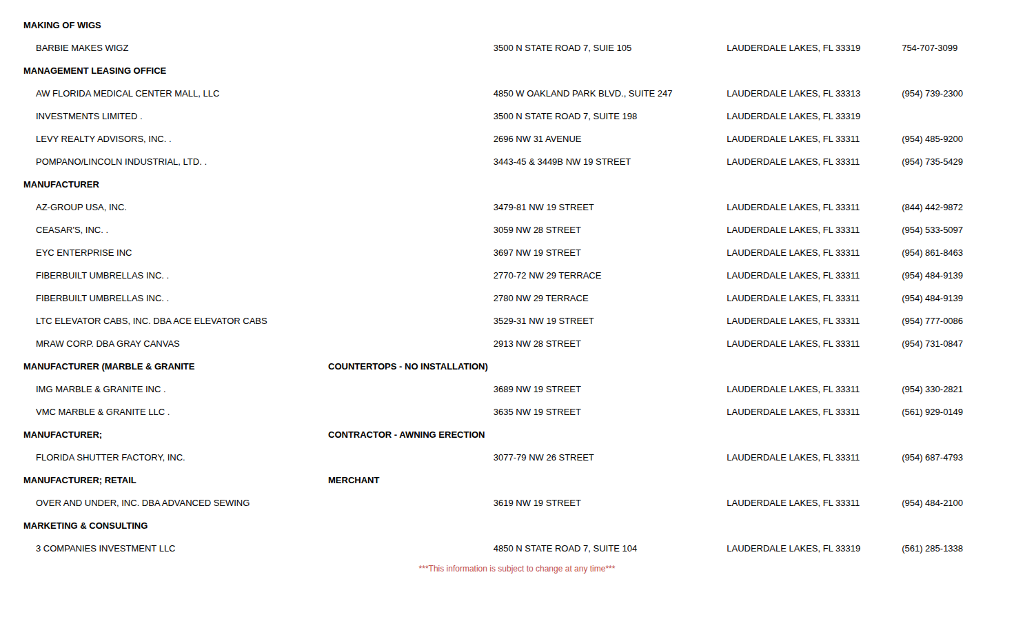| MAKING OF WIGS | | | |
| BARBIE MAKES WIGZ | 3500 N STATE ROAD 7, SUIE 105 | LAUDERDALE LAKES, FL 33319 | 754-707-3099 |
| MANAGEMENT LEASING OFFICE | | | |
| AW FLORIDA MEDICAL CENTER MALL, LLC | 4850 W OAKLAND PARK BLVD., SUITE 247 | LAUDERDALE LAKES, FL 33313 | (954) 739-2300 |
| INVESTMENTS LIMITED . | 3500 N STATE ROAD 7, SUITE 198 | LAUDERDALE LAKES, FL 33319 | |
| LEVY REALTY ADVISORS, INC. . | 2696 NW 31 AVENUE | LAUDERDALE LAKES, FL 33311 | (954) 485-9200 |
| POMPANO/LINCOLN INDUSTRIAL, LTD. . | 3443-45 & 3449B NW 19 STREET | LAUDERDALE LAKES, FL 33311 | (954) 735-5429 |
| MANUFACTURER | | | |
| AZ-GROUP USA, INC. | 3479-81 NW 19 STREET | LAUDERDALE LAKES, FL 33311 | (844) 442-9872 |
| CEASAR'S, INC. . | 3059 NW 28 STREET | LAUDERDALE LAKES, FL 33311 | (954) 533-5097 |
| EYC ENTERPRISE INC | 3697 NW 19 STREET | LAUDERDALE LAKES, FL 33311 | (954) 861-8463 |
| FIBERBUILT UMBRELLAS INC. . | 2770-72 NW 29 TERRACE | LAUDERDALE LAKES, FL 33311 | (954) 484-9139 |
| FIBERBUILT UMBRELLAS INC. . | 2780 NW 29 TERRACE | LAUDERDALE LAKES, FL 33311 | (954) 484-9139 |
| LTC ELEVATOR CABS, INC. DBA ACE ELEVATOR CABS | 3529-31 NW 19 STREET | LAUDERDALE LAKES, FL 33311 | (954) 777-0086 |
| MRAW CORP. DBA GRAY CANVAS | 2913 NW 28 STREET | LAUDERDALE LAKES, FL 33311 | (954) 731-0847 |
| MANUFACTURER (MARBLE & GRANITE | COUNTERTOPS - NO INSTALLATION) | | | |
| IMG MARBLE & GRANITE INC . | 3689 NW 19 STREET | LAUDERDALE LAKES, FL 33311 | (954) 330-2821 |
| VMC MARBLE & GRANITE LLC . | 3635 NW 19 STREET | LAUDERDALE LAKES, FL 33311 | (561) 929-0149 |
| MANUFACTURER; | CONTRACTOR - AWNING ERECTION | | | |
| FLORIDA SHUTTER FACTORY, INC. | 3077-79 NW 26 STREET | LAUDERDALE LAKES, FL 33311 | (954) 687-4793 |
| MANUFACTURER; RETAIL | MERCHANT | | | |
| OVER AND UNDER, INC. DBA ADVANCED SEWING | 3619 NW 19 STREET | LAUDERDALE LAKES, FL 33311 | (954) 484-2100 |
| MARKETING & CONSULTING | | | |
| 3 COMPANIES INVESTMENT LLC | 4850 N STATE ROAD 7, SUITE 104 | LAUDERDALE LAKES, FL 33319 | (561) 285-1338 |
***This information is subject to change at any time***